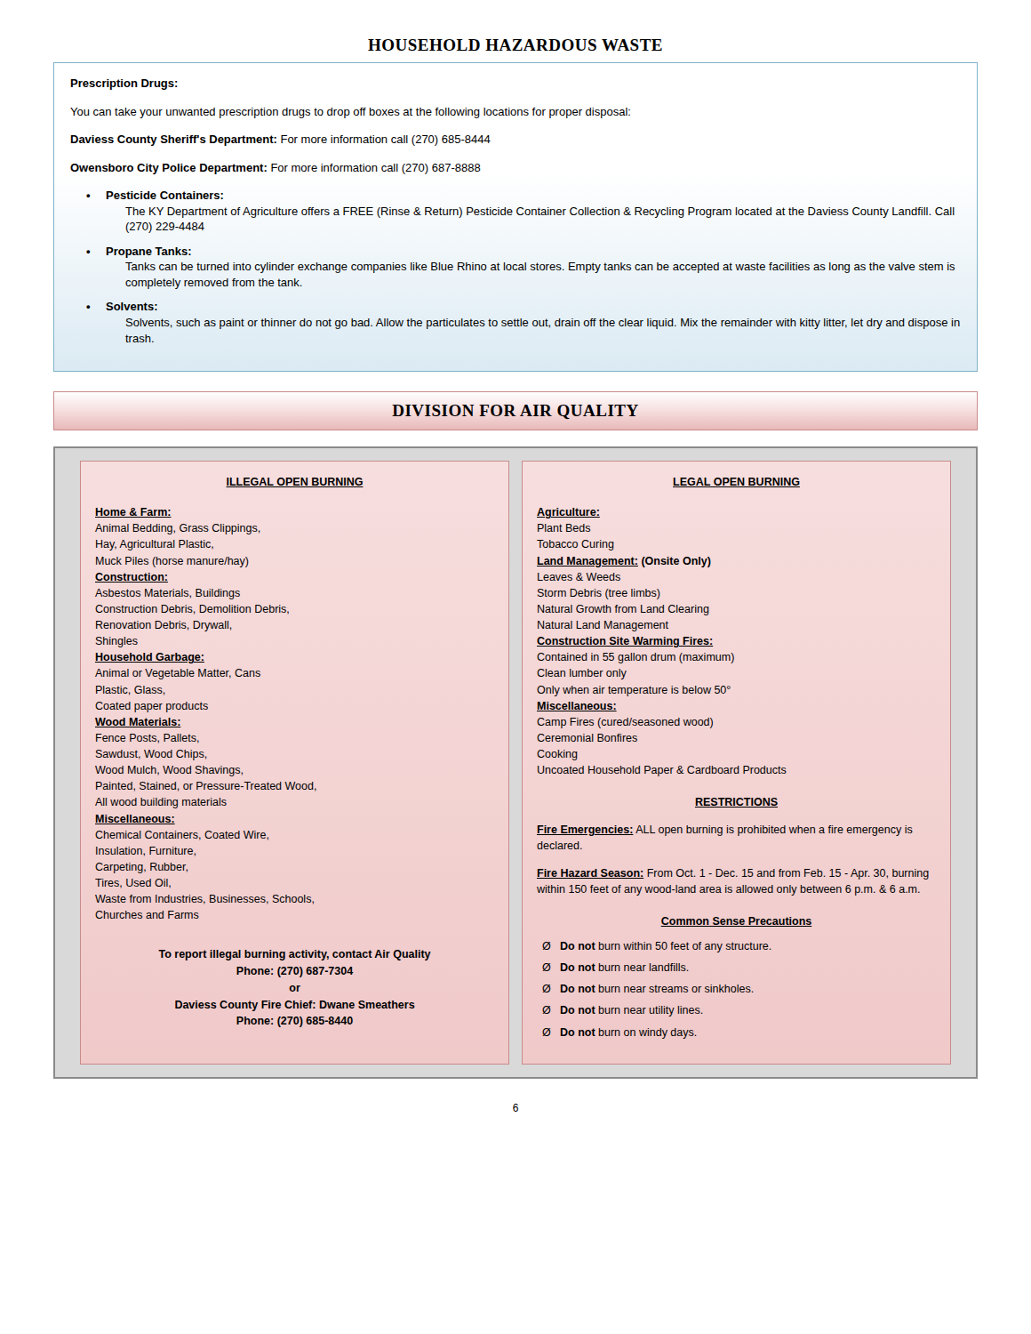HOUSEHOLD HAZARDOUS WASTE
Prescription Drugs:
You can take your unwanted prescription drugs to drop off boxes at the following locations for proper disposal:
Daviess County Sheriff's Department: For more information call (270) 685-8444
Owensboro City Police Department: For more information call (270) 687-8888
Pesticide Containers: The KY Department of Agriculture offers a FREE (Rinse & Return) Pesticide Container Collection & Recycling Program located at the Daviess County Landfill. Call (270) 229-4484
Propane Tanks: Tanks can be turned into cylinder exchange companies like Blue Rhino at local stores. Empty tanks can be accepted at waste facilities as long as the valve stem is completely removed from the tank.
Solvents: Solvents, such as paint or thinner do not go bad. Allow the particulates to settle out, drain off the clear liquid. Mix the remainder with kitty litter, let dry and dispose in trash.
DIVISION FOR AIR QUALITY
| ILLEGAL OPEN BURNING Home & Farm: Animal Bedding, Grass Clippings, Hay, Agricultural Plastic, Muck Piles (horse manure/hay) Construction: Asbestos Materials, Buildings Construction Debris, Demolition Debris, Renovation Debris, Drywall, Shingles Household Garbage: Animal or Vegetable Matter, Cans Plastic, Glass, Coated paper products Wood Materials: Fence Posts, Pallets, Sawdust, Wood Chips, Wood Mulch, Wood Shavings, Painted, Stained, or Pressure-Treated Wood, All wood building materials Miscellaneous: Chemical Containers, Coated Wire, Insulation, Furniture, Carpeting, Rubber, Tires, Used Oil, Waste from Industries, Businesses, Schools, Churches and Farms To report illegal burning activity, contact Air Quality Phone: (270) 687-7304 or Daviess County Fire Chief: Dwane Smeathers Phone: (270) 685-8440 | LEGAL OPEN BURNING Agriculture: Plant Beds Tobacco Curing Land Management: (Onsite Only) Leaves & Weeds Storm Debris (tree limbs) Natural Growth from Land Clearing Natural Land Management Construction Site Warming Fires: Contained in 55 gallon drum (maximum) Clean lumber only Only when air temperature is below 50° Miscellaneous: Camp Fires (cured/seasoned wood) Ceremonial Bonfires Cooking Uncoated Household Paper & Cardboard Products RESTRICTIONS Fire Emergencies: ALL open burning is prohibited when a fire emergency is declared. Fire Hazard Season: From Oct. 1 - Dec. 15 and from Feb. 15 - Apr. 30, burning within 150 feet of any wood-land area is allowed only between 6 p.m. & 6 a.m. Common Sense Precautions Do not burn within 50 feet of any structure. Do not burn near landfills. Do not burn near streams or sinkholes. Do not burn near utility lines. Do not burn on windy days. |
6